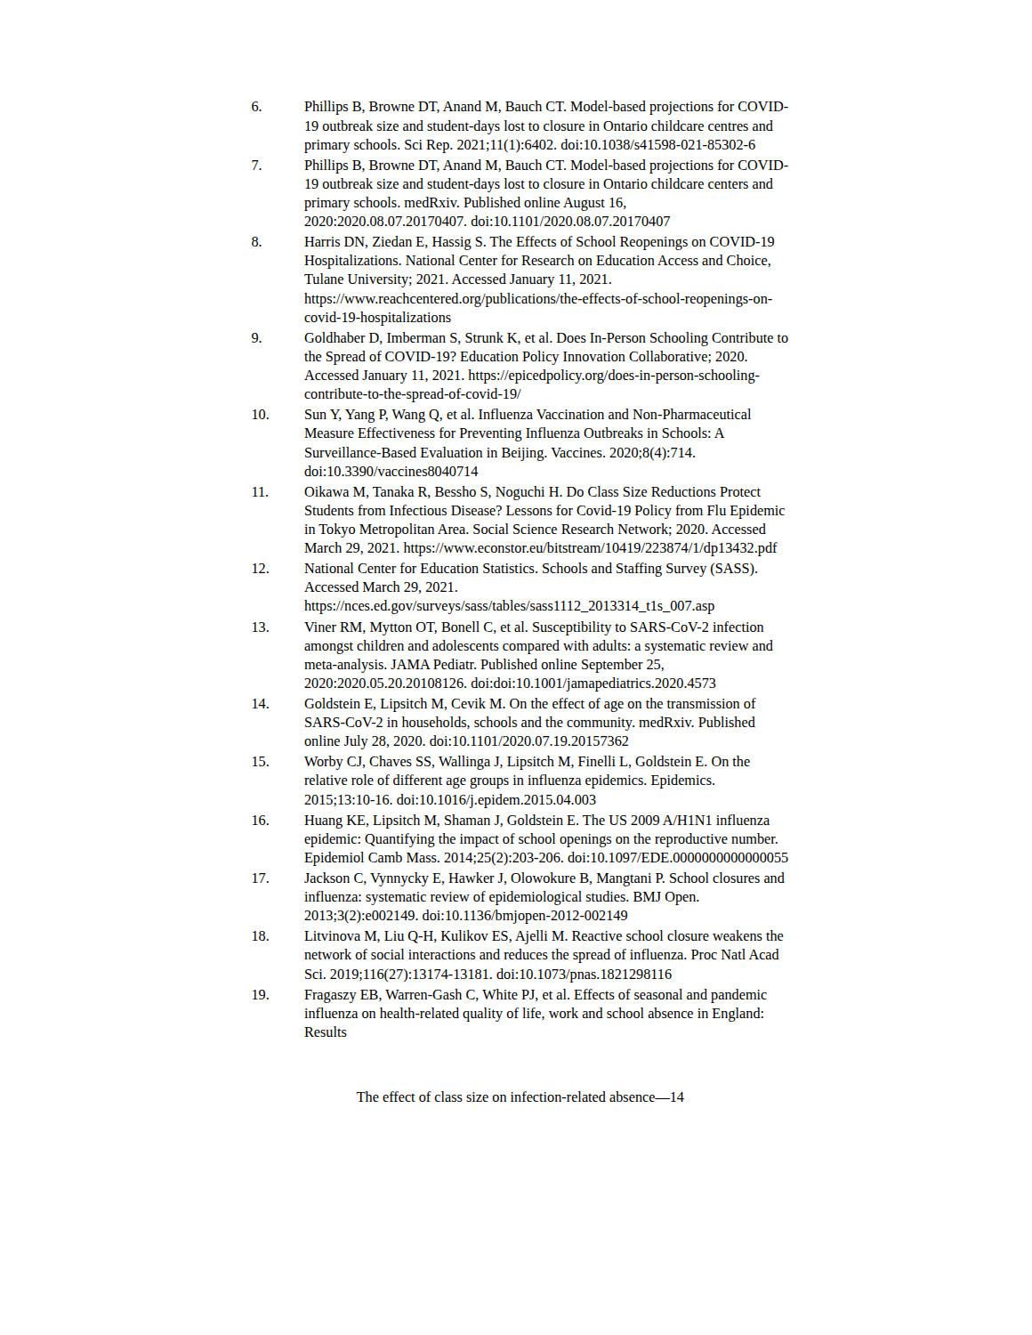6. Phillips B, Browne DT, Anand M, Bauch CT. Model-based projections for COVID-19 outbreak size and student-days lost to closure in Ontario childcare centres and primary schools. Sci Rep. 2021;11(1):6402. doi:10.1038/s41598-021-85302-6
7. Phillips B, Browne DT, Anand M, Bauch CT. Model-based projections for COVID-19 outbreak size and student-days lost to closure in Ontario childcare centers and primary schools. medRxiv. Published online August 16, 2020:2020.08.07.20170407. doi:10.1101/2020.08.07.20170407
8. Harris DN, Ziedan E, Hassig S. The Effects of School Reopenings on COVID-19 Hospitalizations. National Center for Research on Education Access and Choice, Tulane University; 2021. Accessed January 11, 2021. https://www.reachcentered.org/publications/the-effects-of-school-reopenings-on-covid-19-hospitalizations
9. Goldhaber D, Imberman S, Strunk K, et al. Does In-Person Schooling Contribute to the Spread of COVID-19? Education Policy Innovation Collaborative; 2020. Accessed January 11, 2021. https://epicedpolicy.org/does-in-person-schooling-contribute-to-the-spread-of-covid-19/
10. Sun Y, Yang P, Wang Q, et al. Influenza Vaccination and Non-Pharmaceutical Measure Effectiveness for Preventing Influenza Outbreaks in Schools: A Surveillance-Based Evaluation in Beijing. Vaccines. 2020;8(4):714. doi:10.3390/vaccines8040714
11. Oikawa M, Tanaka R, Bessho S, Noguchi H. Do Class Size Reductions Protect Students from Infectious Disease? Lessons for Covid-19 Policy from Flu Epidemic in Tokyo Metropolitan Area. Social Science Research Network; 2020. Accessed March 29, 2021. https://www.econstor.eu/bitstream/10419/223874/1/dp13432.pdf
12. National Center for Education Statistics. Schools and Staffing Survey (SASS). Accessed March 29, 2021. https://nces.ed.gov/surveys/sass/tables/sass1112_2013314_t1s_007.asp
13. Viner RM, Mytton OT, Bonell C, et al. Susceptibility to SARS-CoV-2 infection amongst children and adolescents compared with adults: a systematic review and meta-analysis. JAMA Pediatr. Published online September 25, 2020:2020.05.20.20108126. doi:doi:10.1001/jamapediatrics.2020.4573
14. Goldstein E, Lipsitch M, Cevik M. On the effect of age on the transmission of SARS-CoV-2 in households, schools and the community. medRxiv. Published online July 28, 2020. doi:10.1101/2020.07.19.20157362
15. Worby CJ, Chaves SS, Wallinga J, Lipsitch M, Finelli L, Goldstein E. On the relative role of different age groups in influenza epidemics. Epidemics. 2015;13:10-16. doi:10.1016/j.epidem.2015.04.003
16. Huang KE, Lipsitch M, Shaman J, Goldstein E. The US 2009 A/H1N1 influenza epidemic: Quantifying the impact of school openings on the reproductive number. Epidemiol Camb Mass. 2014;25(2):203-206. doi:10.1097/EDE.0000000000000055
17. Jackson C, Vynnycky E, Hawker J, Olowokure B, Mangtani P. School closures and influenza: systematic review of epidemiological studies. BMJ Open. 2013;3(2):e002149. doi:10.1136/bmjopen-2012-002149
18. Litvinova M, Liu Q-H, Kulikov ES, Ajelli M. Reactive school closure weakens the network of social interactions and reduces the spread of influenza. Proc Natl Acad Sci. 2019;116(27):13174-13181. doi:10.1073/pnas.1821298116
19. Fragaszy EB, Warren-Gash C, White PJ, et al. Effects of seasonal and pandemic influenza on health-related quality of life, work and school absence in England: Results
The effect of class size on infection-related absence—14